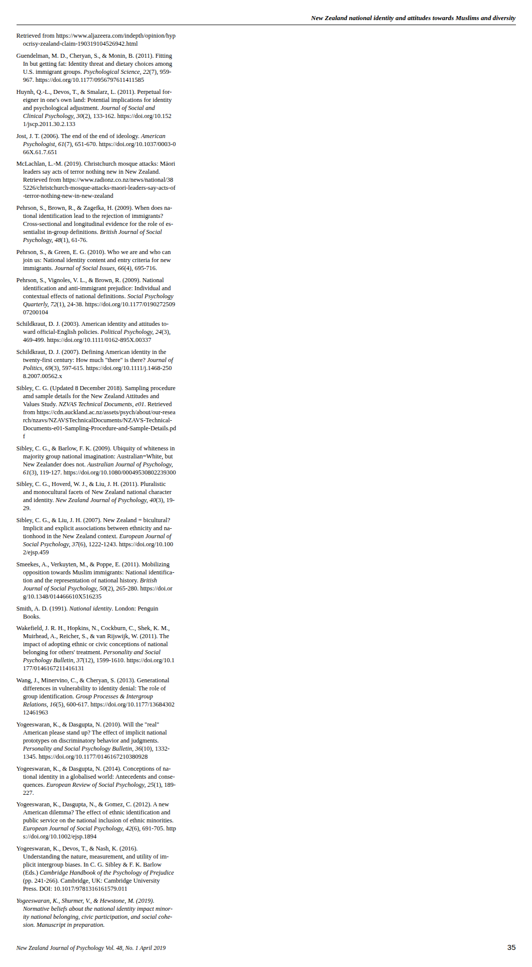New Zealand national identity and attitudes towards Muslims and diversity
Retrieved from https://www.aljazeera.com/indepth/opinion/hypocrisy-zealand-claim-190319104526942.html
Guendelman, M. D., Cheryan, S., & Monin, B. (2011). Fitting In but getting fat: Identity threat and dietary choices among U.S. immigrant groups. Psychological Science, 22(7), 959-967. https://doi.org/10.1177/0956797611411585
Huynh, Q.-L., Devos, T., & Smalarz, L. (2011). Perpetual foreigner in one's own land: Potential implications for identity and psychological adjustment. Journal of Social and Clinical Psychology, 30(2), 133-162. https://doi.org/10.1521/jscp.2011.30.2.133
Jost, J. T. (2006). The end of the end of ideology. American Psychologist, 61(7), 651-670. https://doi.org/10.1037/0003-066X.61.7.651
McLachlan, L.-M. (2019). Christchurch mosque attacks: Māori leaders say acts of terror nothing new in New Zealand. Retrieved from https://www.radionz.co.nz/news/national/385226/christchurch-mosque-attacks-maori-leaders-say-acts-of-terror-nothing-new-in-new-zealand
Pehrson, S., Brown, R., & Zagefka, H. (2009). When does national identification lead to the rejection of immigrants? Cross-sectional and longitudinal evidence for the role of essentialist in-group definitions. British Journal of Social Psychology, 48(1), 61-76.
Pehrson, S., & Green, E. G. (2010). Who we are and who can join us: National identity content and entry criteria for new immigrants. Journal of Social Issues, 66(4), 695-716.
Pehrson, S., Vignoles, V. L., & Brown, R. (2009). National identification and anti-immigrant prejudice: Individual and contextual effects of national definitions. Social Psychology Quarterly, 72(1), 24-38. https://doi.org/10.1177/019027250907200104
Schildkraut, D. J. (2003). American identity and attitudes toward official-English policies. Political Psychology, 24(3), 469-499. https://doi.org/10.1111/0162-895X.00337
Schildkraut, D. J. (2007). Defining American identity in the twenty-first century: How much "there" is there? Journal of Politics, 69(3), 597-615. https://doi.org/10.1111/j.1468-2508.2007.00562.x
Sibley, C. G. (Updated 8 December 2018). Sampling procedure amd sample details for the New Zealand Attitudes and Values Study. NZVAS Technical Documents, e01. Retrieved from https://cdn.auckland.ac.nz/assets/psych/about/our-research/nzavs/NZAVSTechnicalDocuments/NZAVS-Technical-Documents-e01-Sampling-Procedure-and-Sample-Details.pdf
Sibley, C. G., & Barlow, F. K. (2009). Ubiquity of whiteness in majority group national imagination: Australian=White, but New Zealander does not. Australian Journal of Psychology, 61(3), 119-127. https://doi.org/10.1080/00049530802239300
Sibley, C. G., Hoverd, W. J., & Liu, J. H. (2011). Pluralistic and monocultural facets of New Zealand national character and identity. New Zealand Journal of Psychology, 40(3), 19-29.
Sibley, C. G., & Liu, J. H. (2007). New Zealand = bicultural? Implicit and explicit associations between ethnicity and nationhood in the New Zealand context. European Journal of Social Psychology, 37(6), 1222-1243. https://doi.org/10.1002/ejsp.459
Smeekes, A., Verkuyten, M., & Poppe, E. (2011). Mobilizing opposition towards Muslim immigrants: National identification and the representation of national history. British Journal of Social Psychology, 50(2), 265-280. https://doi.org/10.1348/014466610X516235
Smith, A. D. (1991). National identity. London: Penguin Books.
Wakefield, J. R. H., Hopkins, N., Cockburn, C., Shek, K. M., Muirhead, A., Reicher, S., & van Rijswijk, W. (2011). The impact of adopting ethnic or civic conceptions of national belonging for others' treatment. Personality and Social Psychology Bulletin, 37(12), 1599-1610. https://doi.org/10.1177/0146167211416131
Wang, J., Minervino, C., & Cheryan, S. (2013). Generational differences in vulnerability to identity denial: The role of group identification. Group Processes & Intergroup Relations, 16(5), 600-617. https://doi.org/10.1177/1368430212461963
Yogeeswaran, K., & Dasgupta, N. (2010). Will the "real" American please stand up? The effect of implicit national prototypes on discriminatory behavior and judgments. Personality and Social Psychology Bulletin, 36(10), 1332-1345. https://doi.org/10.1177/0146167210380928
Yogeeswaran, K., & Dasgupta, N. (2014). Conceptions of national identity in a globalised world: Antecedents and consequences. European Review of Social Psychology, 25(1), 189-227.
Yogeeswaran, K., Dasgupta, N., & Gomez, C. (2012). A new American dilemma? The effect of ethnic identification and public service on the national inclusion of ethnic minorities. European Journal of Social Psychology, 42(6), 691-705. https://doi.org/10.1002/ejsp.1894
Yogeeswaran, K., Devos, T., & Nash, K. (2016). Understanding the nature, measurement, and utility of implicit intergroup biases. In C. G. Sibley & F. K. Barlow (Eds.) Cambridge Handbook of the Psychology of Prejudice (pp. 241-266). Cambridge, UK: Cambridge University Press. DOI: 10.1017/9781316161579.011
Yogeeswaran, K., Shurmer, V., & Hewstone, M. (2019). Normative beliefs about the national identity impact minority national belonging, civic participation, and social cohesion. Manuscript in preparation.
New Zealand Journal of Psychology Vol. 48, No. 1 April 2019 35